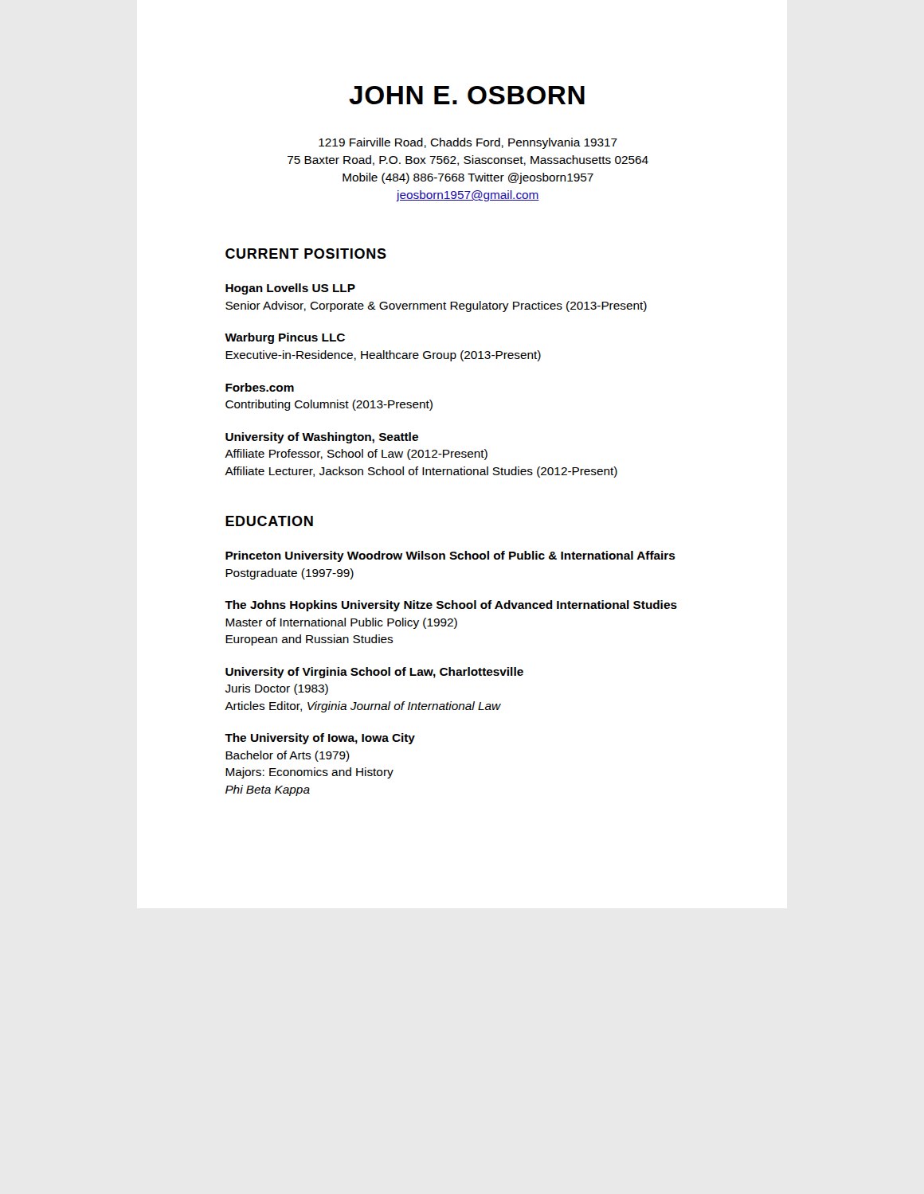JOHN E. OSBORN
1219 Fairville Road, Chadds Ford, Pennsylvania 19317
75 Baxter Road, P.O. Box 7562, Siasconset, Massachusetts 02564
Mobile (484) 886-7668 Twitter @jeosborn1957
jeosborn1957@gmail.com
CURRENT POSITIONS
Hogan Lovells US LLP Senior Advisor, Corporate & Government Regulatory Practices (2013-Present)
Warburg Pincus LLC Executive-in-Residence, Healthcare Group (2013-Present)
Forbes.com Contributing Columnist (2013-Present)
University of Washington, Seattle Affiliate Professor, School of Law (2012-Present) Affiliate Lecturer, Jackson School of International Studies (2012-Present)
EDUCATION
Princeton University Woodrow Wilson School of Public & International Affairs Postgraduate (1997-99)
The Johns Hopkins University Nitze School of Advanced International Studies Master of International Public Policy (1992) European and Russian Studies
University of Virginia School of Law, Charlottesville Juris Doctor (1983) Articles Editor, Virginia Journal of International Law
The University of Iowa, Iowa City Bachelor of Arts (1979) Majors: Economics and History Phi Beta Kappa